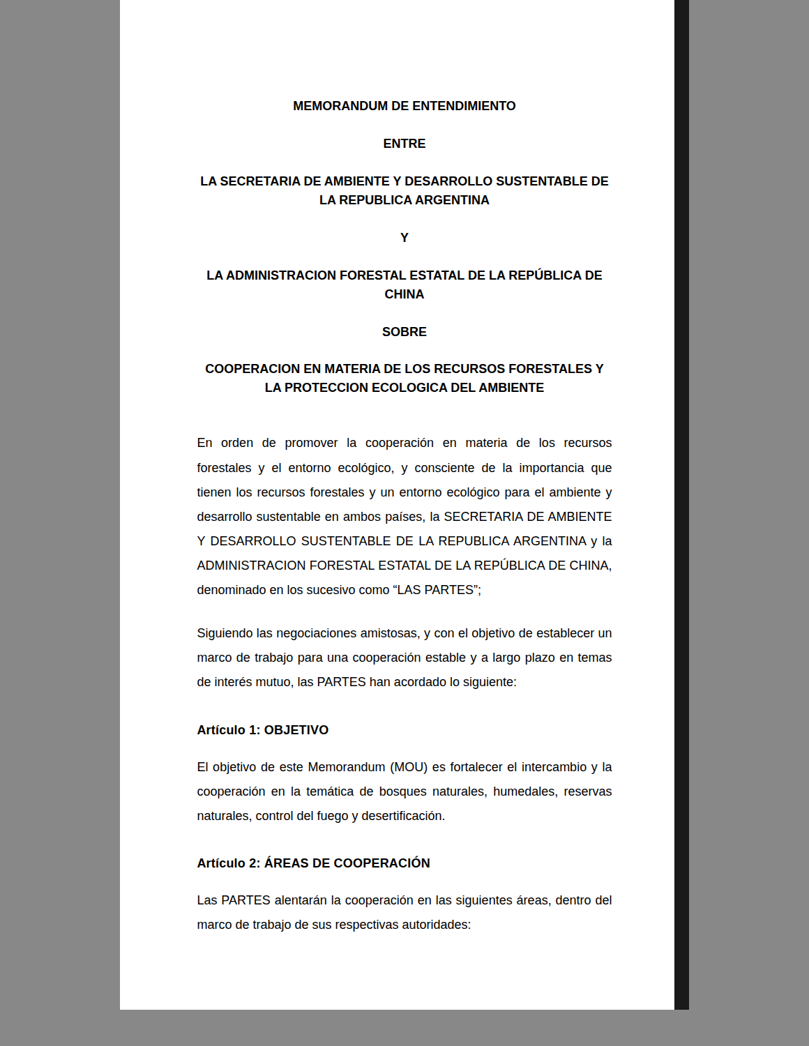MEMORANDUM DE ENTENDIMIENTO
ENTRE
LA SECRETARIA DE AMBIENTE Y DESARROLLO SUSTENTABLE DE LA REPUBLICA ARGENTINA
Y
LA ADMINISTRACION FORESTAL ESTATAL DE LA REPÚBLICA DE CHINA
SOBRE
COOPERACION EN MATERIA DE LOS RECURSOS FORESTALES Y LA PROTECCION ECOLOGICA DEL AMBIENTE
En orden de promover la cooperación en materia de los recursos forestales y el entorno ecológico, y consciente de la importancia que tienen los recursos forestales y un entorno ecológico para el ambiente y desarrollo sustentable en ambos países, la SECRETARIA DE AMBIENTE Y DESARROLLO SUSTENTABLE DE LA REPUBLICA ARGENTINA y la ADMINISTRACION FORESTAL ESTATAL DE LA REPÚBLICA DE CHINA, denominado en los sucesivo como “LAS PARTES”;
Siguiendo las negociaciones amistosas, y con el objetivo de establecer un marco de trabajo para una cooperación estable y a largo plazo en temas de interés mutuo, las PARTES han acordado lo siguiente:
Artículo 1: OBJETIVO
El objetivo de este Memorandum (MOU) es fortalecer el intercambio y la cooperación en la temática de bosques naturales, humedales, reservas naturales, control del fuego y desertificación.
Artículo 2: ÁREAS DE COOPERACIÓN
Las PARTES alentarán la cooperación en las siguientes áreas, dentro del marco de trabajo de sus respectivas autoridades: